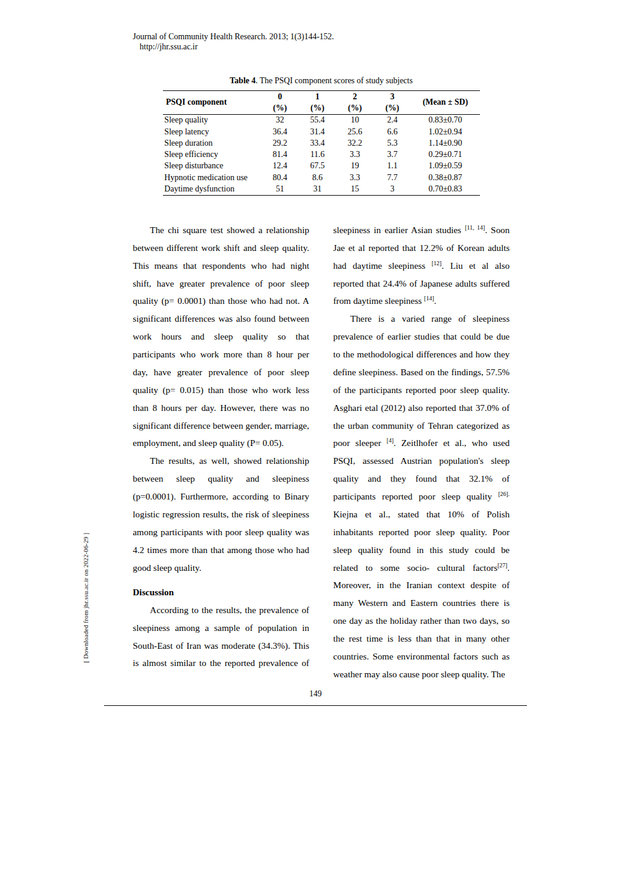Journal of Community Health Research. 2013; 1(3)144-152.
http://jhr.ssu.ac.ir
Table 4. The PSQI component scores of study subjects
| PSQI component | 0 | 1 | 2 | 3 | (Mean ± SD) |
| --- | --- | --- | --- | --- | --- |
| (%) | (%) | (%) | (%) |
| Sleep quality | 32 | 55.4 | 10 | 2.4 | 0.83±0.70 |
| Sleep latency | 36.4 | 31.4 | 25.6 | 6.6 | 1.02±0.94 |
| Sleep duration | 29.2 | 33.4 | 32.2 | 5.3 | 1.14±0.90 |
| Sleep efficiency | 81.4 | 11.6 | 3.3 | 3.7 | 0.29±0.71 |
| Sleep disturbance | 12.4 | 67.5 | 19 | 1.1 | 1.09±0.59 |
| Hypnotic medication use | 80.4 | 8.6 | 3.3 | 7.7 | 0.38±0.87 |
| Daytime dysfunction | 51 | 31 | 15 | 3 | 0.70±0.83 |
The chi square test showed a relationship between different work shift and sleep quality. This means that respondents who had night shift, have greater prevalence of poor sleep quality (p= 0.0001) than those who had not. A significant differences was also found between work hours and sleep quality so that participants who work more than 8 hour per day, have greater prevalence of poor sleep quality (p= 0.015) than those who work less than 8 hours per day. However, there was no significant difference between gender, marriage, employment, and sleep quality (P= 0.05).
The results, as well, showed relationship between sleep quality and sleepiness (p=0.0001). Furthermore, according to Binary logistic regression results, the risk of sleepiness among participants with poor sleep quality was 4.2 times more than that among those who had good sleep quality.
Discussion
According to the results, the prevalence of sleepiness among a sample of population in South-East of Iran was moderate (34.3%). This is almost similar to the reported prevalence of sleepiness in earlier Asian studies [11, 14]. Soon Jae et al reported that 12.2% of Korean adults had daytime sleepiness [12]. Liu et al also reported that 24.4% of Japanese adults suffered from daytime sleepiness [14].
There is a varied range of sleepiness prevalence of earlier studies that could be due to the methodological differences and how they define sleepiness. Based on the findings, 57.5% of the participants reported poor sleep quality. Asghari etal (2012) also reported that 37.0% of the urban community of Tehran categorized as poor sleeper [4]. Zeitlhofer et al., who used PSQI, assessed Austrian population's sleep quality and they found that 32.1% of participants reported poor sleep quality [26]. Kiejna et al., stated that 10% of Polish inhabitants reported poor sleep quality. Poor sleep quality found in this study could be related to some socio- cultural factors[27]. Moreover, in the Iranian context despite of many Western and Eastern countries there is one day as the holiday rather than two days, so the rest time is less than that in many other countries. Some environmental factors such as weather may also cause poor sleep quality. The
[ Downloaded from jhr.ssu.ac.ir on 2022-06-29 ]
149